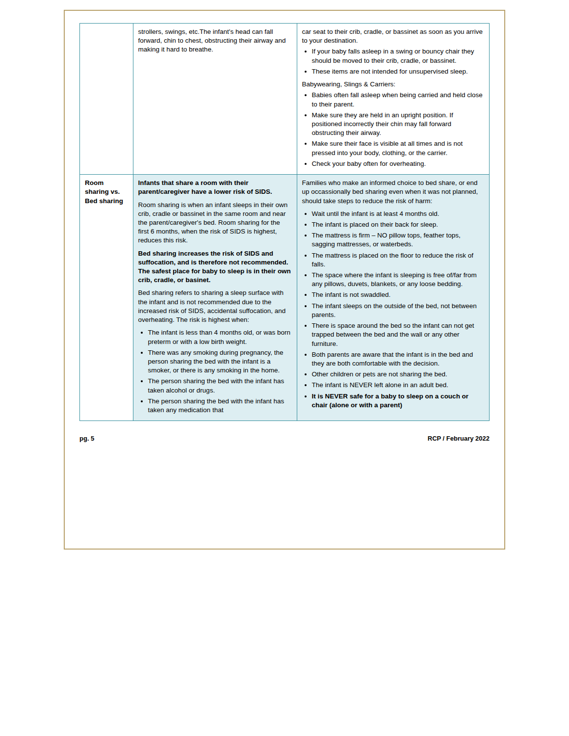| | strollers, swings, etc.The infant's head can fall forward, chin to chest, obstructing their airway and making it hard to breathe. | car seat to their crib, cradle, or bassinet as soon as you arrive to your destination. If your baby falls asleep in a swing or bouncy chair they should be moved to their crib, cradle, or bassinet. These items are not intended for unsupervised sleep. Babywearing, Slings & Carriers: Babies often fall asleep when being carried and held close to their parent. Make sure they are held in an upright position. If positioned incorrectly their chin may fall forward obstructing their airway. Make sure their face is visible at all times and is not pressed into your body, clothing, or the carrier. Check your baby often for overheating. |
| Room sharing vs. Bed sharing | Infants that share a room with their parent/caregiver have a lower risk of SIDS. Room sharing is when an infant sleeps in their own crib, cradle or bassinet in the same room and near the parent/caregiver's bed. Room sharing for the first 6 months, when the risk of SIDS is highest, reduces this risk. Bed sharing increases the risk of SIDS and suffocation, and is therefore not recommended. The safest place for baby to sleep is in their own crib, cradle, or basinet. Bed sharing refers to sharing a sleep surface with the infant and is not recommended due to the increased risk of SIDS, accidental suffocation, and overheating. The risk is highest when: The infant is less than 4 months old, or was born preterm or with a low birth weight. There was any smoking during pregnancy, the person sharing the bed with the infant is a smoker, or there is any smoking in the home. The person sharing the bed with the infant has taken alcohol or drugs. The person sharing the bed with the infant has taken any medication that | Families who make an informed choice to bed share, or end up occassionally bed sharing even when it was not planned, should take steps to reduce the risk of harm: Wait until the infant is at least 4 months old. The infant is placed on their back for sleep. The mattress is firm – NO pillow tops, feather tops, sagging mattresses, or waterbeds. The mattress is placed on the floor to reduce the risk of falls. The space where the infant is sleeping is free of/far from any pillows, duvets, blankets, or any loose bedding. The infant is not swaddled. The infant sleeps on the outside of the bed, not between parents. There is space around the bed so the infant can not get trapped between the bed and the wall or any other furniture. Both parents are aware that the infant is in the bed and they are both comfortable with the decision. Other children or pets are not sharing the bed. The infant is NEVER left alone in an adult bed. It is NEVER safe for a baby to sleep on a couch or chair (alone or with a parent) |
pg. 5 RCP / February 2022